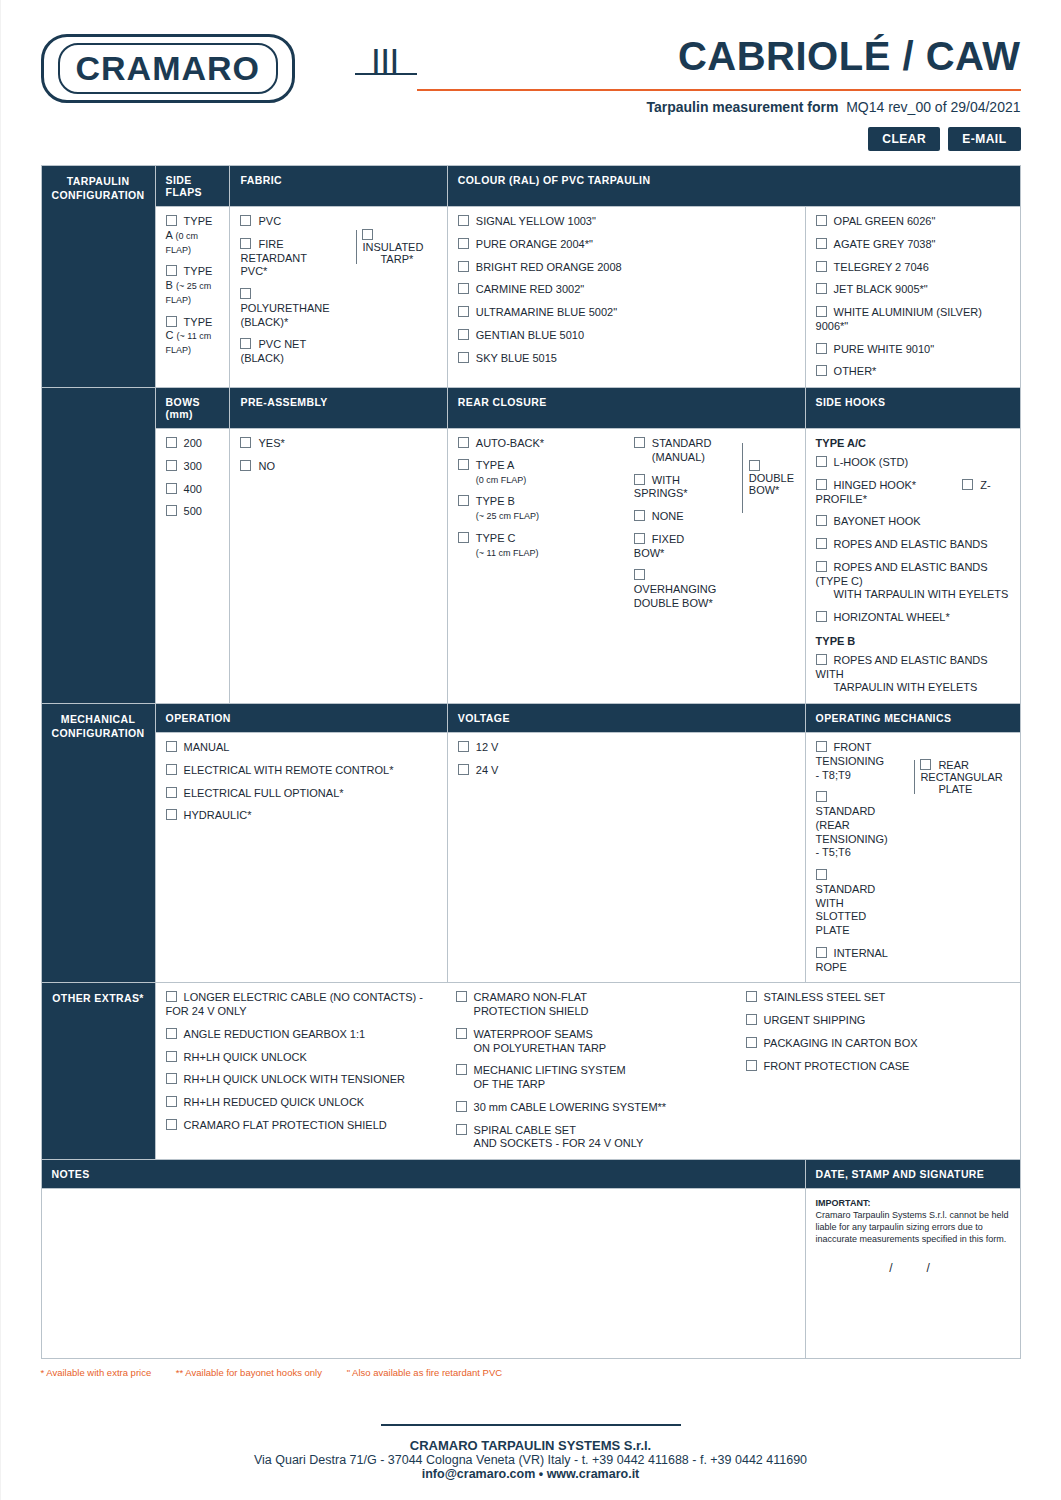CRAMARO
|||
CABRIOLÉ / CAW
Tarpaulin measurement form MQ14 rev_00 of 29/04/2021
CLEAR E-MAIL
| TARPAULIN CONFIGURATION | SIDE FLAPS | FABRIC | COLOUR (RAL) OF PVC TARPAULIN |
| TYPE A (0 cm FLAP) TYPE B (~ 25 cm FLAP) TYPE C (~ 11 cm FLAP) | PVC FIRE RETARDANT PVC* POLYURETHANE (BLACK)* PVC NET (BLACK) INSULATED TARP* | SIGNAL YELLOW 1003" PURE ORANGE 2004*" BRIGHT RED ORANGE 2008 CARMINE RED 3002" ULTRAMARINE BLUE 5002" GENTIAN BLUE 5010 SKY BLUE 5015 | OPAL GREEN 6026" AGATE GREY 7038" TELEGREY 2 7046 JET BLACK 9005*" WHITE ALUMINIUM (SILVER) 9006*" PURE WHITE 9010" OTHER* |
| | BOWS (mm) | PRE-ASSEMBLY | REAR CLOSURE | SIDE HOOKS |
| 200 300 400 500 | YES* NO | AUTO-BACK* TYPE A (0 cm FLAP) TYPE B (~ 25 cm FLAP) TYPE C (~ 11 cm FLAP) STANDARD (MANUAL) WITH SPRINGS* NONE FIXED BOW* OVERHANGING DOUBLE BOW* DOUBLE BOW* | TYPE A/C L-HOOK (STD) HINGED HOOK* Z-PROFILE* BAYONET HOOK ROPES AND ELASTIC BANDS ROPES AND ELASTIC BANDS (TYPE C) WITH TARPAULIN WITH EYELETS HORIZONTAL WHEEL* TYPE B ROPES AND ELASTIC BANDS WITH TARPAULIN WITH EYELETS |
| MECHANICAL CONFIGURATION | OPERATION | VOLTAGE | OPERATING MECHANICS |
| MANUAL ELECTRICAL WITH REMOTE CONTROL* ELECTRICAL FULL OPTIONAL* HYDRAULIC* | 12 V 24 V | FRONT TENSIONING - T8;T9 STANDARD (REAR TENSIONING) - T5;T6 STANDARD WITH SLOTTED PLATE INTERNAL ROPE REAR RECTANGULAR PLATE |
| OTHER EXTRAS* | LONGER ELECTRIC CABLE (NO CONTACTS) - FOR 24 V ONLY ANGLE REDUCTION GEARBOX 1:1 RH+LH QUICK UNLOCK RH+LH QUICK UNLOCK WITH TENSIONER RH+LH REDUCED QUICK UNLOCK CRAMARO FLAT PROTECTION SHIELD CRAMARO NON-FLAT PROTECTION SHIELD WATERPROOF SEAMS ON POLYURETHAN TARP MECHANIC LIFTING SYSTEM OF THE TARP 30 mm CABLE LOWERING SYSTEM** SPIRAL CABLE SET AND SOCKETS - FOR 24 V ONLY STAINLESS STEEL SET URGENT SHIPPING PACKAGING IN CARTON BOX FRONT PROTECTION CASE |
| NOTES | DATE, STAMP AND SIGNATURE |
| | IMPORTANT: Cramaro Tarpaulin Systems S.r.l. cannot be held liable for any tarpaulin sizing errors due to inaccurate measurements specified in this form. / / |
* Available with extra price ** Available for bayonet hooks only " Also available as fire retardant PVC
CRAMARO TARPAULIN SYSTEMS S.r.l.
Via Quari Destra 71/G - 37044 Cologna Veneta (VR) Italy - t. +39 0442 411688 - f. +39 0442 411690
info@cramaro.com • www.cramaro.it